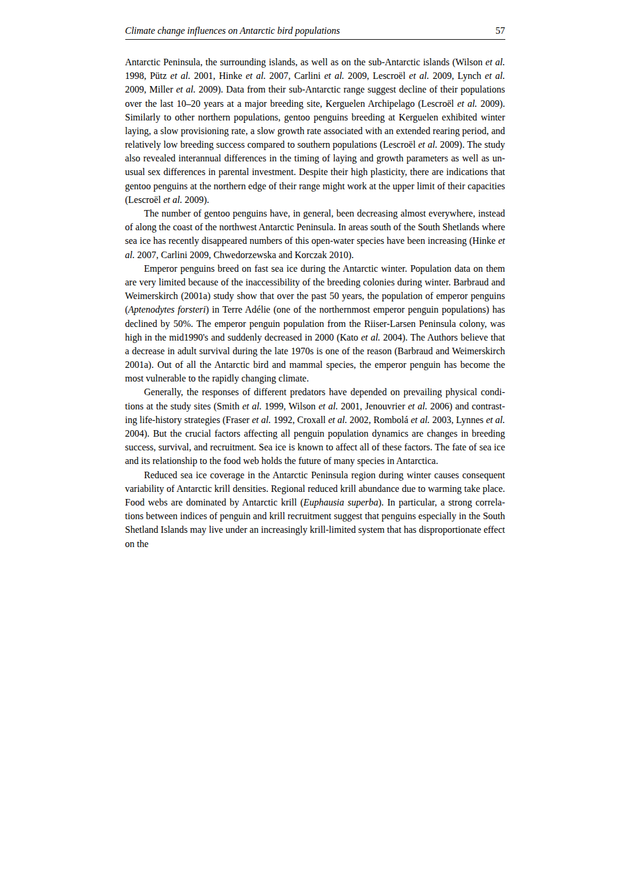Climate change influences on Antarctic bird populations 57
Antarctic Peninsula, the surrounding islands, as well as on the sub-Antarctic islands (Wilson et al. 1998, Pütz et al. 2001, Hinke et al. 2007, Carlini et al. 2009, Lescroël et al. 2009, Lynch et al. 2009, Miller et al. 2009). Data from their sub-Antarctic range suggest decline of their populations over the last 10–20 years at a major breeding site, Kerguelen Archipelago (Lescroël et al. 2009). Similarly to other northern populations, gentoo penguins breeding at Kerguelen exhibited winter laying, a slow provisioning rate, a slow growth rate associated with an extended rearing period, and relatively low breeding success compared to southern populations (Lescroël et al. 2009). The study also revealed interannual differences in the timing of laying and growth parameters as well as unusual sex differences in parental investment. Despite their high plasticity, there are indications that gentoo penguins at the northern edge of their range might work at the upper limit of their capacities (Lescroël et al. 2009).
The number of gentoo penguins have, in general, been decreasing almost everywhere, instead of along the coast of the northwest Antarctic Peninsula. In areas south of the South Shetlands where sea ice has recently disappeared numbers of this open-water species have been increasing (Hinke et al. 2007, Carlini 2009, Chwedorzewska and Korczak 2010).
Emperor penguins breed on fast sea ice during the Antarctic winter. Population data on them are very limited because of the inaccessibility of the breeding colonies during winter. Barbraud and Weimerskirch (2001a) study show that over the past 50 years, the population of emperor penguins (Aptenodytes forsteri) in Terre Adélie (one of the northernmost emperor penguin populations) has declined by 50%. The emperor penguin population from the Riiser-Larsen Peninsula colony, was high in the mid1990's and suddenly decreased in 2000 (Kato et al. 2004). The Authors believe that a decrease in adult survival during the late 1970s is one of the reason (Barbraud and Weimerskirch 2001a). Out of all the Antarctic bird and mammal species, the emperor penguin has become the most vulnerable to the rapidly changing climate.
Generally, the responses of different predators have depended on prevailing physical conditions at the study sites (Smith et al. 1999, Wilson et al. 2001, Jenouvrier et al. 2006) and contrasting life-history strategies (Fraser et al. 1992, Croxall et al. 2002, Rombolá et al. 2003, Lynnes et al. 2004). But the crucial factors affecting all penguin population dynamics are changes in breeding success, survival, and recruitment. Sea ice is known to affect all of these factors. The fate of sea ice and its relationship to the food web holds the future of many species in Antarctica.
Reduced sea ice coverage in the Antarctic Peninsula region during winter causes consequent variability of Antarctic krill densities. Regional reduced krill abundance due to warming take place. Food webs are dominated by Antarctic krill (Euphausia superba). In particular, a strong correlations between indices of penguin and krill recruitment suggest that penguins especially in the South Shetland Islands may live under an increasingly krill-limited system that has disproportionate effect on the